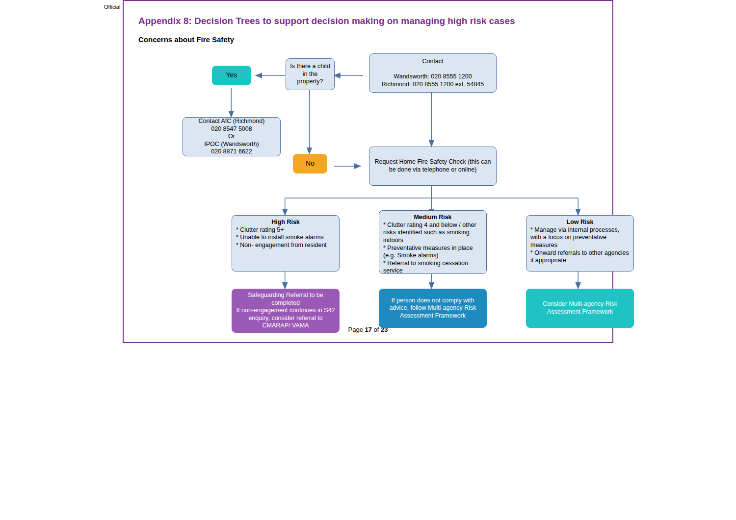Official
Appendix 8: Decision Trees to support decision making on managing high risk cases
Concerns about Fire Safety
Contact
Wandsworth: 020 8555 1200
Richmond: 020 8555 1200 ext. 54845
Is there a child in the property?
Yes
Contact AfC (Richmond)
020 8547 5008
Or
IPOC (Wandsworth)
020 8871 6622
No
Request Home Fire Safety Check (this can be done via telephone or online)
High Risk
* Clutter rating 5+
* Unable to install smoke alarms
* Non- engagement from resident
Medium Risk
* Clutter rating 4 and below / other risks identified such as smoking indoors
* Preventative measures in place (e.g. Smoke alarms)
* Referral to smoking cessation service
Low Risk
* Manage via internal processes, with a focus on preventative measures
* Onward referrals to other agencies if appropriate
Safeguarding Referral to be completed
If non-engagement continues in S42 enquiry, consider referral to CMARAP/ VAMA
If person does not comply with advice, follow Multi-agency Risk Assessment Framework
Consider Multi-agency Risk Assessment Framework
Page 17 of 23